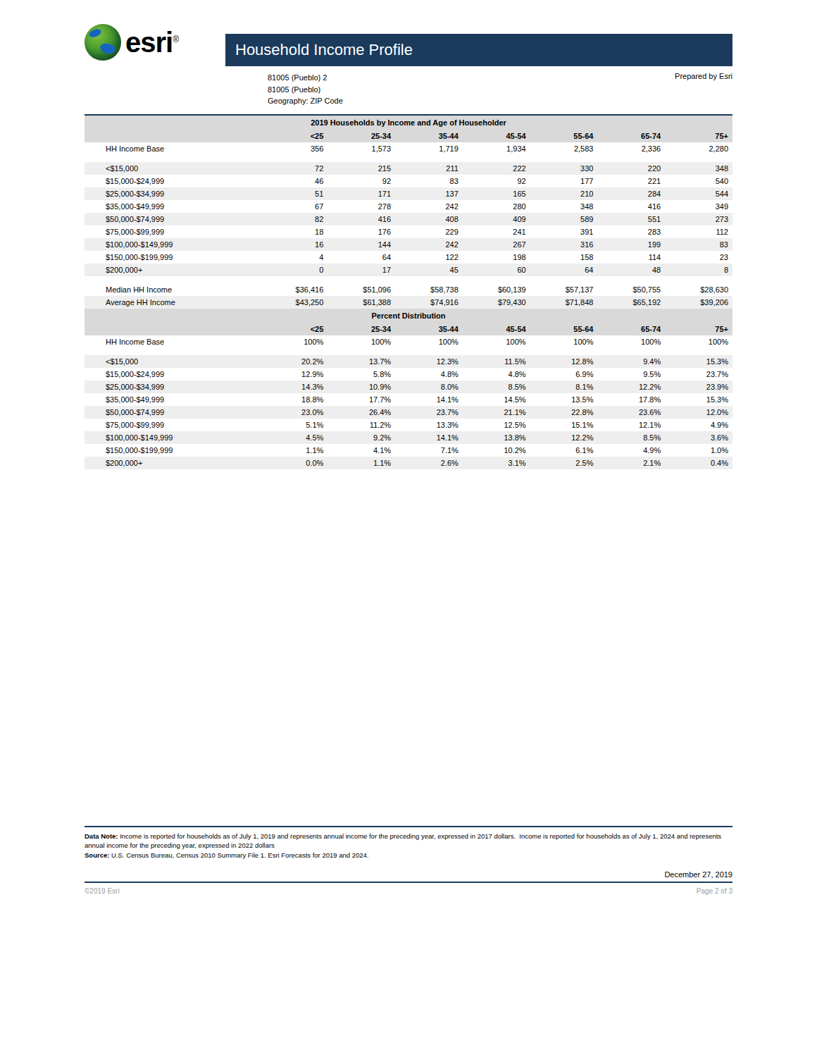esri®
Household Income Profile
81005 (Pueblo) 2
81005 (Pueblo)
Geography: ZIP Code
Prepared by Esri
| 2019 Households by Income and Age of Householder |
| | <25 | 25-34 | 35-44 | 45-54 | 55-64 | 65-74 | 75+ |
| HH Income Base | 356 | 1,573 | 1,719 | 1,934 | 2,583 | 2,336 | 2,280 |
| <$15,000 | 72 | 215 | 211 | 222 | 330 | 220 | 348 |
| $15,000-$24,999 | 46 | 92 | 83 | 92 | 177 | 221 | 540 |
| $25,000-$34,999 | 51 | 171 | 137 | 165 | 210 | 284 | 544 |
| $35,000-$49,999 | 67 | 278 | 242 | 280 | 348 | 416 | 349 |
| $50,000-$74,999 | 82 | 416 | 408 | 409 | 589 | 551 | 273 |
| $75,000-$99,999 | 18 | 176 | 229 | 241 | 391 | 283 | 112 |
| $100,000-$149,999 | 16 | 144 | 242 | 267 | 316 | 199 | 83 |
| $150,000-$199,999 | 4 | 64 | 122 | 198 | 158 | 114 | 23 |
| $200,000+ | 0 | 17 | 45 | 60 | 64 | 48 | 8 |
| Median HH Income | $36,416 | $51,096 | $58,738 | $60,139 | $57,137 | $50,755 | $28,630 |
| Average HH Income | $43,250 | $61,388 | $74,916 | $79,430 | $71,848 | $65,192 | $39,206 |
| Percent Distribution |
| | <25 | 25-34 | 35-44 | 45-54 | 55-64 | 65-74 | 75+ |
| HH Income Base | 100% | 100% | 100% | 100% | 100% | 100% | 100% |
| <$15,000 | 20.2% | 13.7% | 12.3% | 11.5% | 12.8% | 9.4% | 15.3% |
| $15,000-$24,999 | 12.9% | 5.8% | 4.8% | 4.8% | 6.9% | 9.5% | 23.7% |
| $25,000-$34,999 | 14.3% | 10.9% | 8.0% | 8.5% | 8.1% | 12.2% | 23.9% |
| $35,000-$49,999 | 18.8% | 17.7% | 14.1% | 14.5% | 13.5% | 17.8% | 15.3% |
| $50,000-$74,999 | 23.0% | 26.4% | 23.7% | 21.1% | 22.8% | 23.6% | 12.0% |
| $75,000-$99,999 | 5.1% | 11.2% | 13.3% | 12.5% | 15.1% | 12.1% | 4.9% |
| $100,000-$149,999 | 4.5% | 9.2% | 14.1% | 13.8% | 12.2% | 8.5% | 3.6% |
| $150,000-$199,999 | 1.1% | 4.1% | 7.1% | 10.2% | 6.1% | 4.9% | 1.0% |
| $200,000+ | 0.0% | 1.1% | 2.6% | 3.1% | 2.5% | 2.1% | 0.4% |
Data Note: Income is reported for households as of July 1, 2019 and represents annual income for the preceding year, expressed in 2017 dollars. Income is reported for households as of July 1, 2024 and represents annual income for the preceding year, expressed in 2022 dollars
Source: U.S. Census Bureau, Census 2010 Summary File 1. Esri Forecasts for 2019 and 2024.
December 27, 2019
©2019 Esri
Page 2 of 3